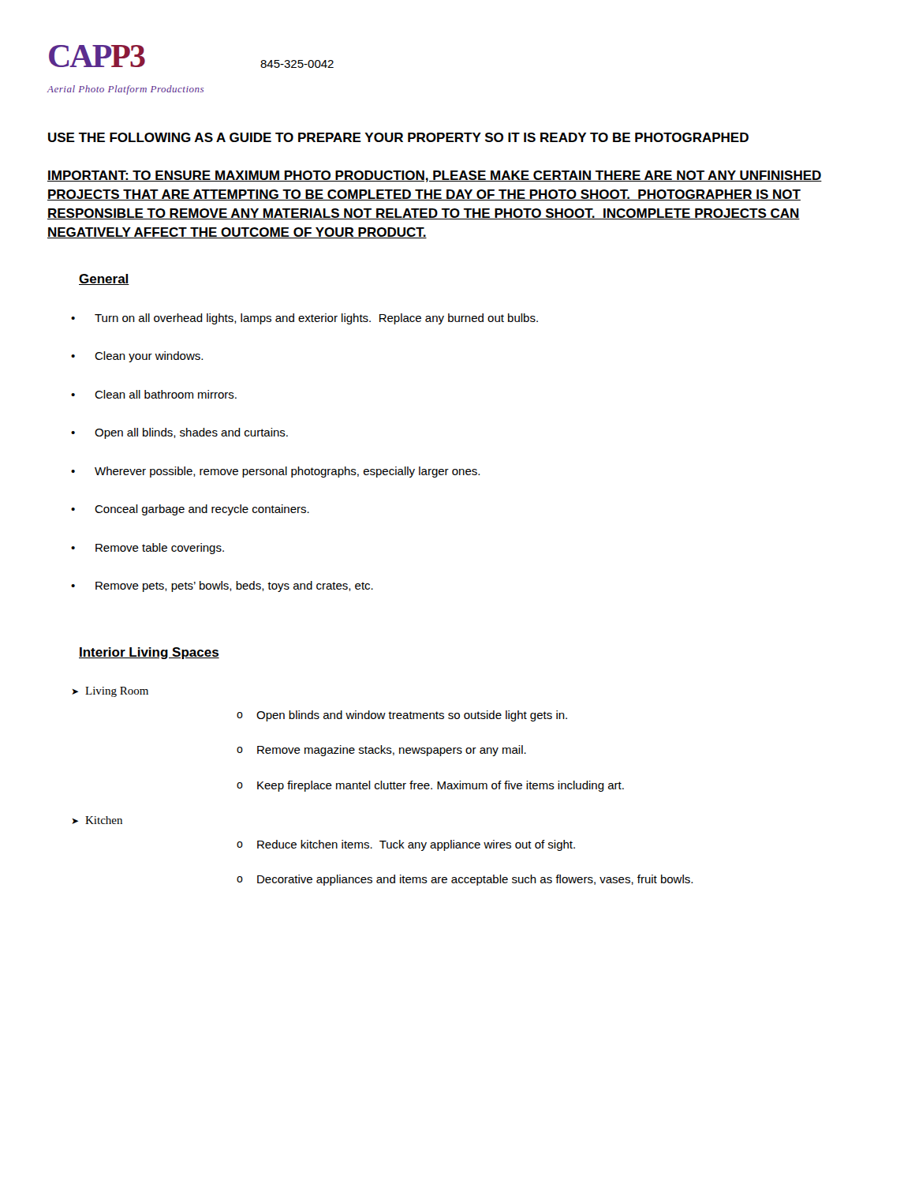CAP P 3
Aerial Photo Platform Productions
845-325-0042
USE THE FOLLOWING AS A GUIDE TO PREPARE YOUR PROPERTY SO IT IS READY TO BE PHOTOGRAPHED
IMPORTANT: TO ENSURE MAXIMUM PHOTO PRODUCTION, PLEASE MAKE CERTAIN THERE ARE NOT ANY UNFINISHED PROJECTS THAT ARE ATTEMPTING TO BE COMPLETED THE DAY OF THE PHOTO SHOOT. PHOTOGRAPHER IS NOT RESPONSIBLE TO REMOVE ANY MATERIALS NOT RELATED TO THE PHOTO SHOOT. INCOMPLETE PROJECTS CAN NEGATIVELY AFFECT THE OUTCOME OF YOUR PRODUCT.
General
Turn on all overhead lights, lamps and exterior lights. Replace any burned out bulbs.
Clean your windows.
Clean all bathroom mirrors.
Open all blinds, shades and curtains.
Wherever possible, remove personal photographs, especially larger ones.
Conceal garbage and recycle containers.
Remove table coverings.
Remove pets, pets’ bowls, beds, toys and crates, etc.
Interior Living Spaces
Living Room
Open blinds and window treatments so outside light gets in.
Remove magazine stacks, newspapers or any mail.
Keep fireplace mantel clutter free. Maximum of five items including art.
Kitchen
Reduce kitchen items. Tuck any appliance wires out of sight.
Decorative appliances and items are acceptable such as flowers, vases, fruit bowls.